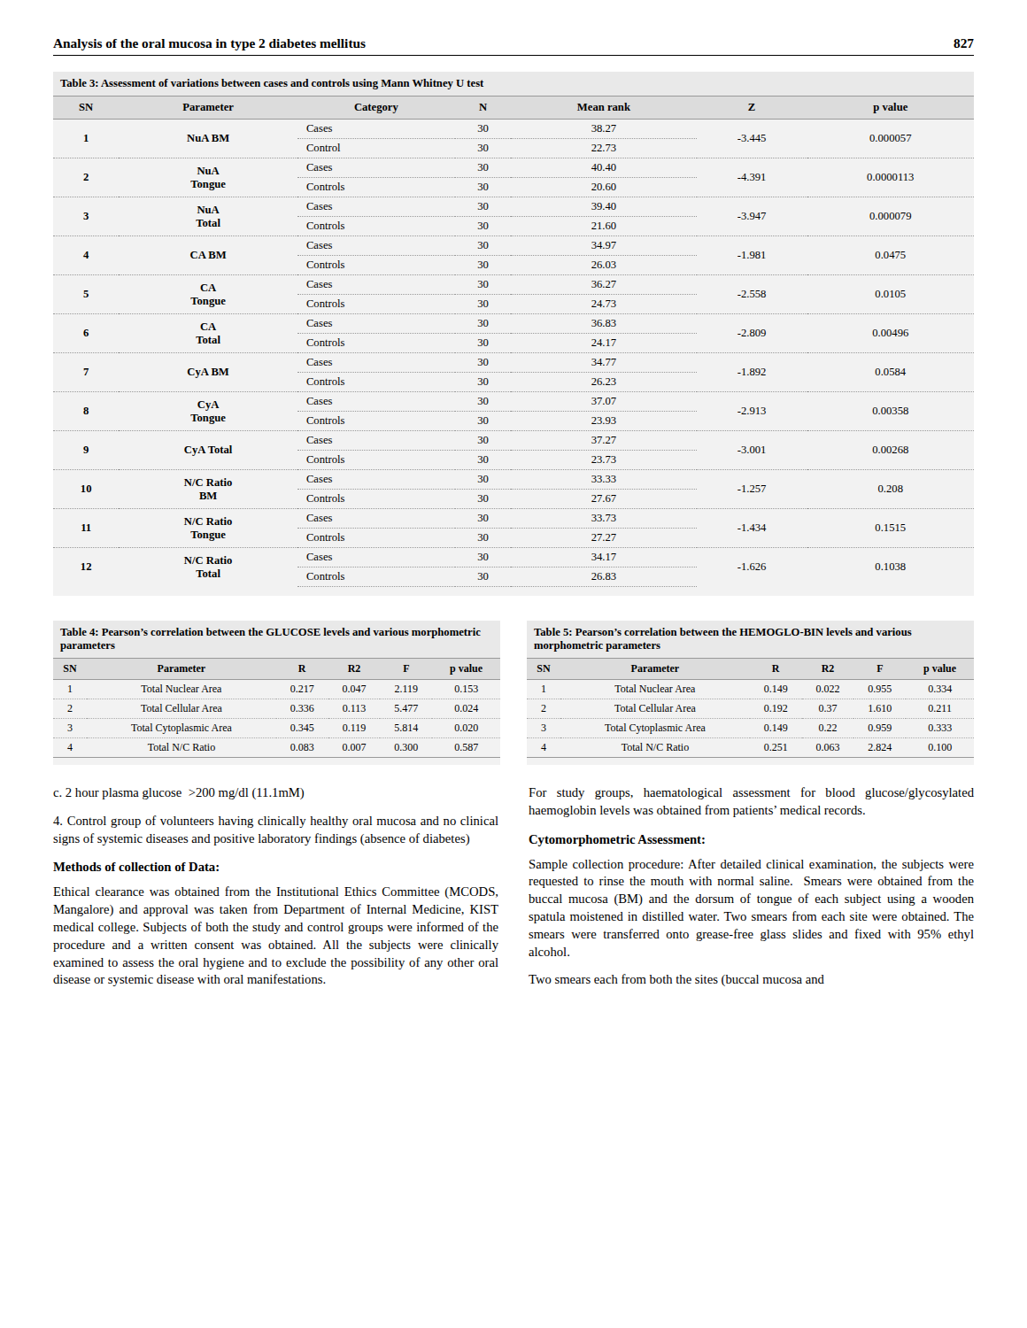Analysis of the oral mucosa in type 2 diabetes mellitus
827
Table 3: Assessment of variations between cases and controls using Mann Whitney U test
| SN | Parameter | Category | N | Mean rank | Z | p value |
| --- | --- | --- | --- | --- | --- | --- |
| 1 | NuA BM | Cases | 30 | 38.27 | -3.445 | 0.000057 |
| Control | 30 | 22.73 |
| 2 | NuA Tongue | Cases | 30 | 40.40 | -4.391 | 0.0000113 |
| Controls | 30 | 20.60 |
| 3 | NuA Total | Cases | 30 | 39.40 | -3.947 | 0.000079 |
| Controls | 30 | 21.60 |
| 4 | CA BM | Cases | 30 | 34.97 | -1.981 | 0.0475 |
| Controls | 30 | 26.03 |
| 5 | CA Tongue | Cases | 30 | 36.27 | -2.558 | 0.0105 |
| Controls | 30 | 24.73 |
| 6 | CA Total | Cases | 30 | 36.83 | -2.809 | 0.00496 |
| Controls | 30 | 24.17 |
| 7 | CyA BM | Cases | 30 | 34.77 | -1.892 | 0.0584 |
| Controls | 30 | 26.23 |
| 8 | CyA Tongue | Cases | 30 | 37.07 | -2.913 | 0.00358 |
| Controls | 30 | 23.93 |
| 9 | CyA Total | Cases | 30 | 37.27 | -3.001 | 0.00268 |
| Controls | 30 | 23.73 |
| 10 | N/C Ratio BM | Cases | 30 | 33.33 | -1.257 | 0.208 |
| Controls | 30 | 27.67 |
| 11 | N/C Ratio Tongue | Cases | 30 | 33.73 | -1.434 | 0.1515 |
| Controls | 30 | 27.27 |
| 12 | N/C Ratio Total | Cases | 30 | 34.17 | -1.626 | 0.1038 |
| Controls | 30 | 26.83 |
Table 4: Pearson’s correlation between the GLUCOSE levels and various morphometric parameters
| SN | Parameter | R | R2 | F | p value |
| --- | --- | --- | --- | --- | --- |
| 1 | Total Nuclear Area | 0.217 | 0.047 | 2.119 | 0.153 |
| 2 | Total Cellular Area | 0.336 | 0.113 | 5.477 | 0.024 |
| 3 | Total Cytoplasmic Area | 0.345 | 0.119 | 5.814 | 0.020 |
| 4 | Total N/C Ratio | 0.083 | 0.007 | 0.300 | 0.587 |
Table 5: Pearson’s correlation between the HEMOGLO-BIN levels and various morphometric parameters
| SN | Parameter | R | R2 | F | p value |
| --- | --- | --- | --- | --- | --- |
| 1 | Total Nuclear Area | 0.149 | 0.022 | 0.955 | 0.334 |
| 2 | Total Cellular Area | 0.192 | 0.37 | 1.610 | 0.211 |
| 3 | Total Cytoplasmic Area | 0.149 | 0.22 | 0.959 | 0.333 |
| 4 | Total N/C Ratio | 0.251 | 0.063 | 2.824 | 0.100 |
c. 2 hour plasma glucose >200 mg/dl (11.1mM)
4. Control group of volunteers having clinically healthy oral mucosa and no clinical signs of systemic diseases and positive laboratory findings (absence of diabetes)
Methods of collection of Data:
Ethical clearance was obtained from the Institutional Ethics Committee (MCODS, Mangalore) and approval was taken from Department of Internal Medicine, KIST medical college. Subjects of both the study and control groups were informed of the procedure and a written consent was obtained. All the subjects were clinically examined to assess the oral hygiene and to exclude the possibility of any other oral disease or systemic disease with oral manifestations.
For study groups, haematological assessment for blood glucose/glycosylated haemoglobin levels was obtained from patients’ medical records.
Cytomorphometric Assessment:
Sample collection procedure: After detailed clinical examination, the subjects were requested to rinse the mouth with normal saline. Smears were obtained from the buccal mucosa (BM) and the dorsum of tongue of each subject using a wooden spatula moistened in distilled water. Two smears from each site were obtained. The smears were transferred onto grease-free glass slides and fixed with 95% ethyl alcohol.
Two smears each from both the sites (buccal mucosa and